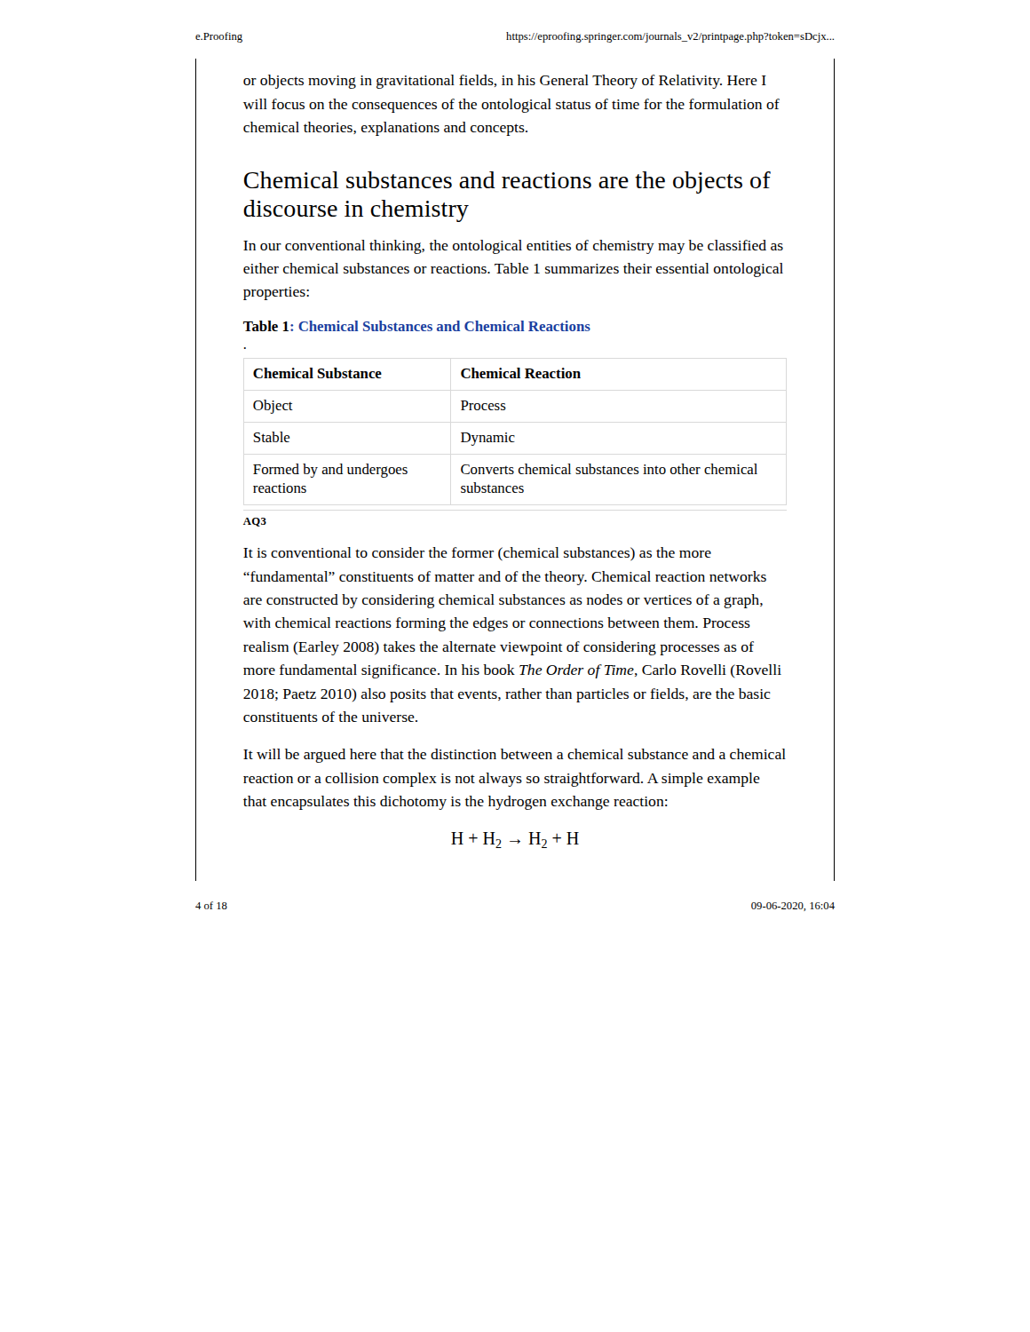e.Proofing https://eproofing.springer.com/journals_v2/printpage.php?token=sDcjx...
or objects moving in gravitational fields, in his General Theory of Relativity. Here I will focus on the consequences of the ontological status of time for the formulation of chemical theories, explanations and concepts.
Chemical substances and reactions are the objects of discourse in chemistry
In our conventional thinking, the ontological entities of chemistry may be classified as either chemical substances or reactions. Table 1 summarizes their essential ontological properties:
Table 1: Chemical Substances and Chemical Reactions
.
| Chemical Substance | Chemical Reaction |
| --- | --- |
| Object | Process |
| Stable | Dynamic |
| Formed by and undergoes reactions | Converts chemical substances into other chemical substances |
AQ3
It is conventional to consider the former (chemical substances) as the more “fundamental” constituents of matter and of the theory. Chemical reaction networks are constructed by considering chemical substances as nodes or vertices of a graph, with chemical reactions forming the edges or connections between them. Process realism (Earley 2008) takes the alternate viewpoint of considering processes as of more fundamental significance. In his book The Order of Time, Carlo Rovelli (Rovelli 2018; Paetz 2010) also posits that events, rather than particles or fields, are the basic constituents of the universe.
It will be argued here that the distinction between a chemical substance and a chemical reaction or a collision complex is not always so straightforward. A simple example that encapsulates this dichotomy is the hydrogen exchange reaction:
H + H2 → H2 + H
4 of 18 09-06-2020, 16:04